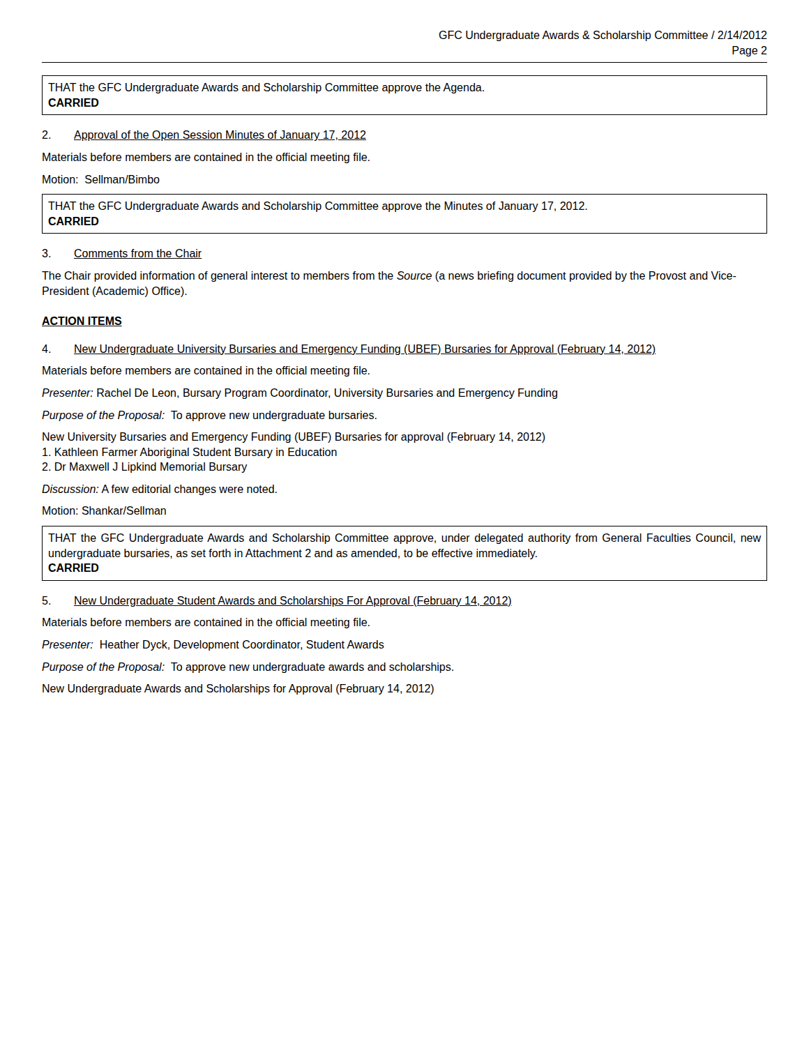GFC Undergraduate Awards & Scholarship Committee / 2/14/2012
Page 2
THAT the GFC Undergraduate Awards and Scholarship Committee approve the Agenda.
CARRIED
2. Approval of the Open Session Minutes of January 17, 2012
Materials before members are contained in the official meeting file.
Motion: Sellman/Bimbo
THAT the GFC Undergraduate Awards and Scholarship Committee approve the Minutes of January 17, 2012.
CARRIED
3. Comments from the Chair
The Chair provided information of general interest to members from the Source (a news briefing document provided by the Provost and Vice-President (Academic) Office).
ACTION ITEMS
4. New Undergraduate University Bursaries and Emergency Funding (UBEF) Bursaries for Approval (February 14, 2012)
Materials before members are contained in the official meeting file.
Presenter: Rachel De Leon, Bursary Program Coordinator, University Bursaries and Emergency Funding
Purpose of the Proposal: To approve new undergraduate bursaries.
New University Bursaries and Emergency Funding (UBEF) Bursaries for approval (February 14, 2012)
1. Kathleen Farmer Aboriginal Student Bursary in Education
2. Dr Maxwell J Lipkind Memorial Bursary
Discussion: A few editorial changes were noted.
Motion: Shankar/Sellman
THAT the GFC Undergraduate Awards and Scholarship Committee approve, under delegated authority from General Faculties Council, new undergraduate bursaries, as set forth in Attachment 2 and as amended, to be effective immediately.
CARRIED
5. New Undergraduate Student Awards and Scholarships For Approval (February 14, 2012)
Materials before members are contained in the official meeting file.
Presenter: Heather Dyck, Development Coordinator, Student Awards
Purpose of the Proposal: To approve new undergraduate awards and scholarships.
New Undergraduate Awards and Scholarships for Approval (February 14, 2012)